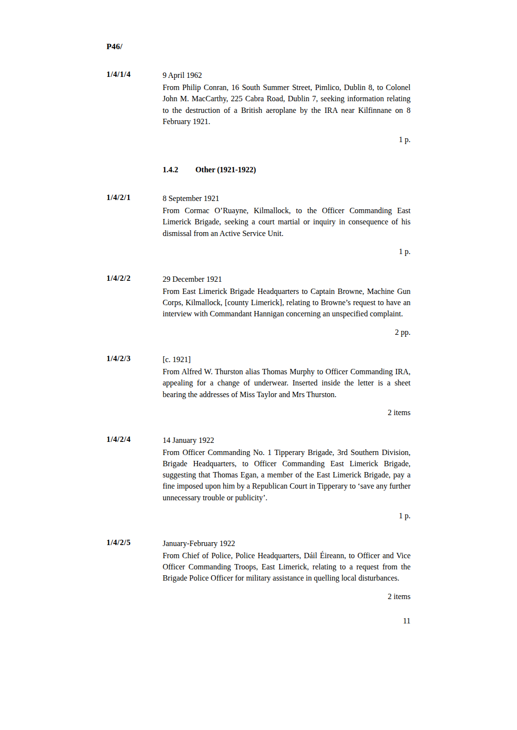P46/
1/4/1/4
9 April 1962
From Philip Conran, 16 South Summer Street, Pimlico, Dublin 8, to Colonel John M. MacCarthy, 225 Cabra Road, Dublin 7, seeking information relating to the destruction of a British aeroplane by the IRA near Kilfinnane on 8 February 1921.
1 p.
1.4.2 Other (1921-1922)
1/4/2/1
8 September 1921
From Cormac O’Ruayne, Kilmallock, to the Officer Commanding East Limerick Brigade, seeking a court martial or inquiry in consequence of his dismissal from an Active Service Unit.
1 p.
1/4/2/2
29 December 1921
From East Limerick Brigade Headquarters to Captain Browne, Machine Gun Corps, Kilmallock, [county Limerick], relating to Browne’s request to have an interview with Commandant Hannigan concerning an unspecified complaint.
2 pp.
1/4/2/3
[c. 1921]
From Alfred W. Thurston alias Thomas Murphy to Officer Commanding IRA, appealing for a change of underwear. Inserted inside the letter is a sheet bearing the addresses of Miss Taylor and Mrs Thurston.
2 items
1/4/2/4
14 January 1922
From Officer Commanding No. 1 Tipperary Brigade, 3rd Southern Division, Brigade Headquarters, to Officer Commanding East Limerick Brigade, suggesting that Thomas Egan, a member of the East Limerick Brigade, pay a fine imposed upon him by a Republican Court in Tipperary to ‘save any further unnecessary trouble or publicity’.
1 p.
1/4/2/5
January-February 1922
From Chief of Police, Police Headquarters, Dáil Éireann, to Officer and Vice Officer Commanding Troops, East Limerick, relating to a request from the Brigade Police Officer for military assistance in quelling local disturbances.
2 items
11